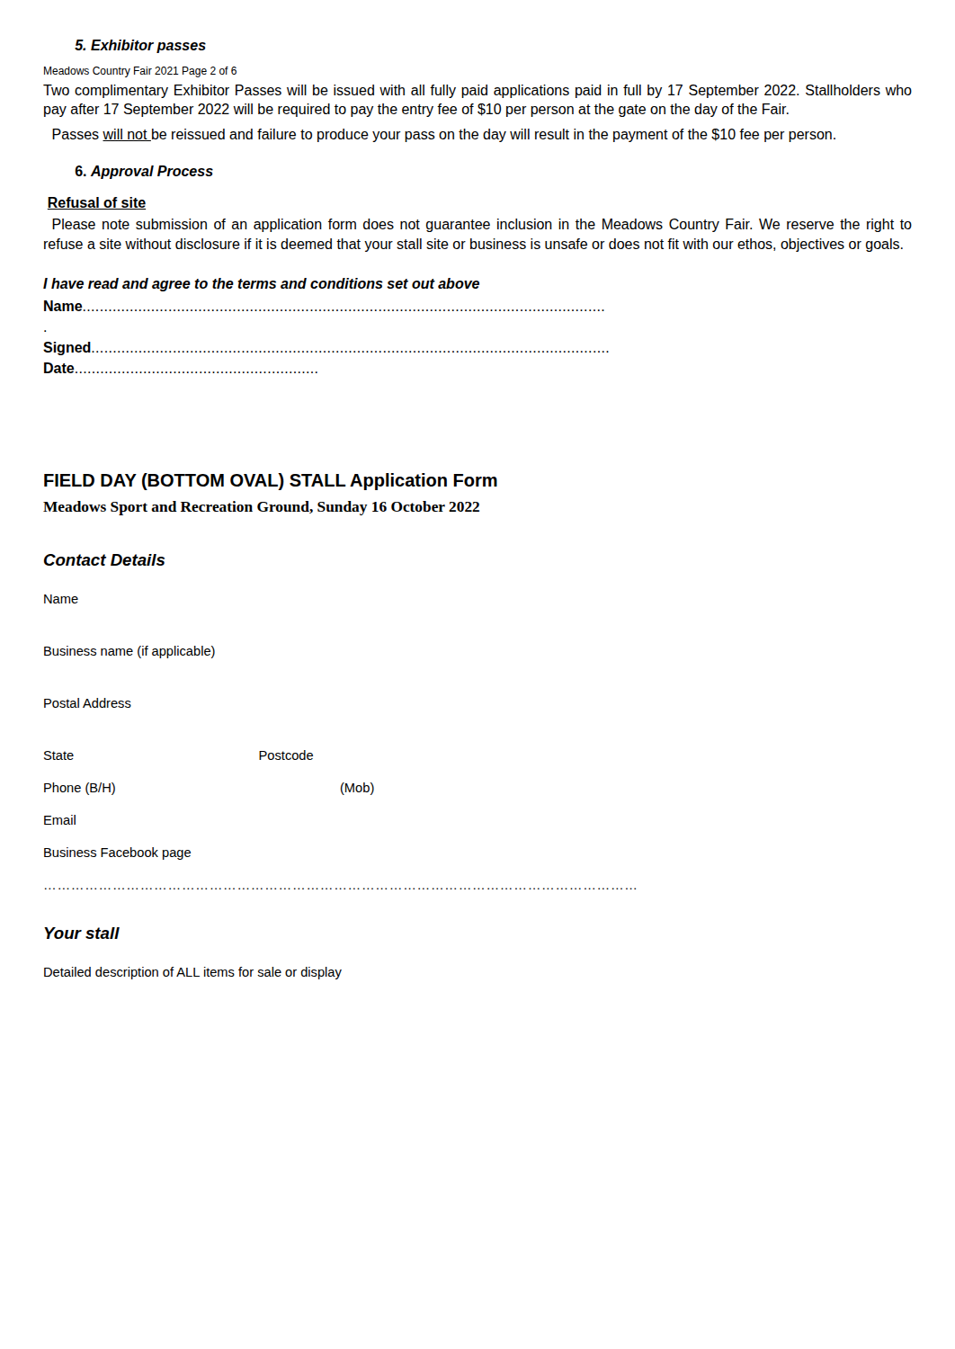5. Exhibitor passes
Meadows Country Fair 2021 Page 2 of 6
Two complimentary Exhibitor Passes will be issued with all fully paid applications paid in full by 17 September 2022. Stallholders who pay after 17 September 2022 will be required to pay the entry fee of $10 per person at the gate on the day of the Fair.
Passes will not be reissued and failure to produce your pass on the day will result in the payment of the $10 fee per person.
6. Approval Process
Refusal of site
Please note submission of an application form does not guarantee inclusion in the Meadows Country Fair. We reserve the right to refuse a site without disclosure if it is deemed that your stall site or business is unsafe or does not fit with our ethos, objectives or goals.
I have read and agree to the terms and conditions set out above
Name..........................................................................................................................
.
Signed.........................................................................................................................
Date.........................................................
FIELD DAY (BOTTOM OVAL) STALL Application Form
Meadows Sport and Recreation Ground, Sunday 16 October 2022
Contact Details
Name
Business name (if applicable)
Postal Address
State Postcode
Phone (B/H) (Mob)
Email
Business Facebook page
…………………………………………………………………………………………………………………
Your stall
Detailed description of ALL items for sale or display